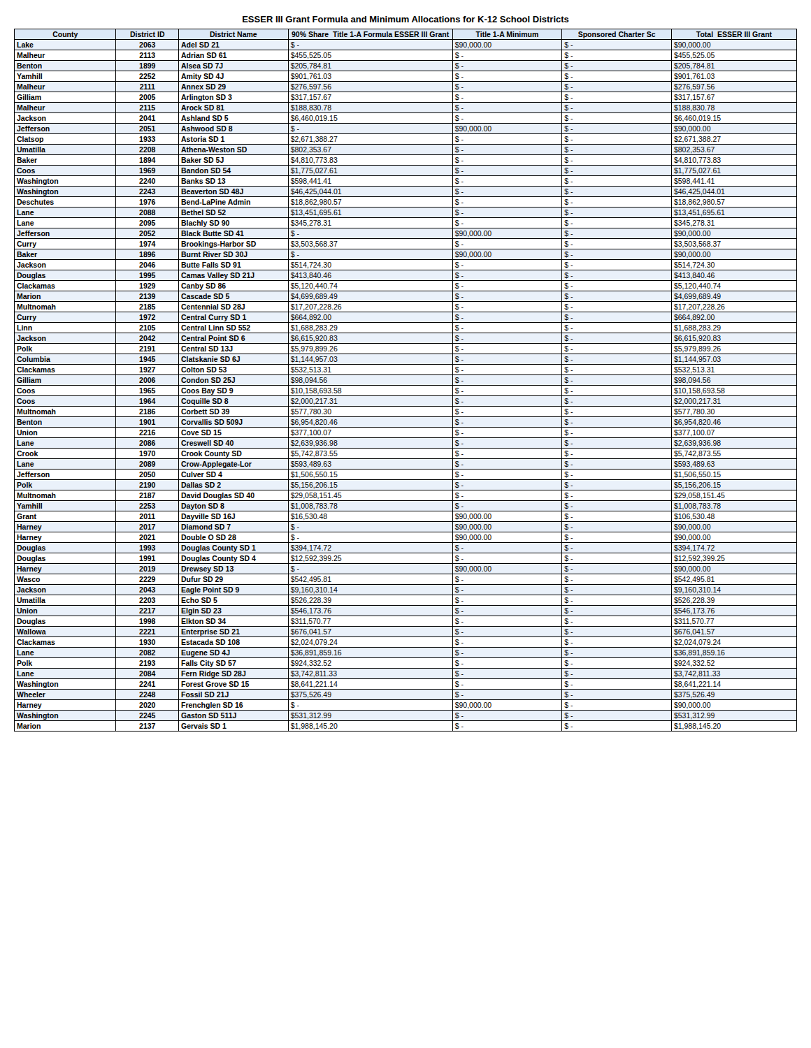ESSER III Grant Formula and Minimum Allocations for K-12 School Districts
| County | District ID | District Name | 90% Share Title 1-A Formula ESSER III Grant | Title 1-A Minimum | Sponsored Charter Sc | Total ESSER III Grant |
| --- | --- | --- | --- | --- | --- | --- |
| Lake | 2063 | Adel SD 21 | $ - | $90,000.00 | $ - | $90,000.00 |
| Malheur | 2113 | Adrian SD 61 | $455,525.05 | $ - | $ - | $455,525.05 |
| Benton | 1899 | Alsea SD 7J | $205,784.81 | $ - | $ - | $205,784.81 |
| Yamhill | 2252 | Amity SD 4J | $901,761.03 | $ - | $ - | $901,761.03 |
| Malheur | 2111 | Annex SD 29 | $276,597.56 | $ - | $ - | $276,597.56 |
| Gilliam | 2005 | Arlington SD 3 | $317,157.67 | $ - | $ - | $317,157.67 |
| Malheur | 2115 | Arock SD 81 | $188,830.78 | $ - | $ - | $188,830.78 |
| Jackson | 2041 | Ashland SD 5 | $6,460,019.15 | $ - | $ - | $6,460,019.15 |
| Jefferson | 2051 | Ashwood SD 8 | $ - | $90,000.00 | $ - | $90,000.00 |
| Clatsop | 1933 | Astoria SD 1 | $2,671,388.27 | $ - | $ - | $2,671,388.27 |
| Umatilla | 2208 | Athena-Weston SD | $802,353.67 | $ - | $ - | $802,353.67 |
| Baker | 1894 | Baker SD 5J | $4,810,773.83 | $ - | $ - | $4,810,773.83 |
| Coos | 1969 | Bandon SD 54 | $1,775,027.61 | $ - | $ - | $1,775,027.61 |
| Washington | 2240 | Banks SD 13 | $598,441.41 | $ - | $ - | $598,441.41 |
| Washington | 2243 | Beaverton SD 48J | $46,425,044.01 | $ - | $ - | $46,425,044.01 |
| Deschutes | 1976 | Bend-LaPine Admin | $18,862,980.57 | $ - | $ - | $18,862,980.57 |
| Lane | 2088 | Bethel SD 52 | $13,451,695.61 | $ - | $ - | $13,451,695.61 |
| Lane | 2095 | Blachly SD 90 | $345,278.31 | $ - | $ - | $345,278.31 |
| Jefferson | 2052 | Black Butte SD 41 | $ - | $90,000.00 | $ - | $90,000.00 |
| Curry | 1974 | Brookings-Harbor SD | $3,503,568.37 | $ - | $ - | $3,503,568.37 |
| Baker | 1896 | Burnt River SD 30J | $ - | $90,000.00 | $ - | $90,000.00 |
| Jackson | 2046 | Butte Falls SD 91 | $514,724.30 | $ - | $ - | $514,724.30 |
| Douglas | 1995 | Camas Valley SD 21J | $413,840.46 | $ - | $ - | $413,840.46 |
| Clackamas | 1929 | Canby SD 86 | $5,120,440.74 | $ - | $ - | $5,120,440.74 |
| Marion | 2139 | Cascade SD 5 | $4,699,689.49 | $ - | $ - | $4,699,689.49 |
| Multnomah | 2185 | Centennial SD 28J | $17,207,228.26 | $ - | $ - | $17,207,228.26 |
| Curry | 1972 | Central Curry SD 1 | $664,892.00 | $ - | $ - | $664,892.00 |
| Linn | 2105 | Central Linn SD 552 | $1,688,283.29 | $ - | $ - | $1,688,283.29 |
| Jackson | 2042 | Central Point SD 6 | $6,615,920.83 | $ - | $ - | $6,615,920.83 |
| Polk | 2191 | Central SD 13J | $5,979,899.26 | $ - | $ - | $5,979,899.26 |
| Columbia | 1945 | Clatskanie SD 6J | $1,144,957.03 | $ - | $ - | $1,144,957.03 |
| Clackamas | 1927 | Colton SD 53 | $532,513.31 | $ - | $ - | $532,513.31 |
| Gilliam | 2006 | Condon SD 25J | $98,094.56 | $ - | $ - | $98,094.56 |
| Coos | 1965 | Coos Bay SD 9 | $10,158,693.58 | $ - | $ - | $10,158,693.58 |
| Coos | 1964 | Coquille SD 8 | $2,000,217.31 | $ - | $ - | $2,000,217.31 |
| Multnomah | 2186 | Corbett SD 39 | $577,780.30 | $ - | $ - | $577,780.30 |
| Benton | 1901 | Corvallis SD 509J | $6,954,820.46 | $ - | $ - | $6,954,820.46 |
| Union | 2216 | Cove SD 15 | $377,100.07 | $ - | $ - | $377,100.07 |
| Lane | 2086 | Creswell SD 40 | $2,639,936.98 | $ - | $ - | $2,639,936.98 |
| Crook | 1970 | Crook County SD | $5,742,873.55 | $ - | $ - | $5,742,873.55 |
| Lane | 2089 | Crow-Applegate-Lor | $593,489.63 | $ - | $ - | $593,489.63 |
| Jefferson | 2050 | Culver SD 4 | $1,506,550.15 | $ - | $ - | $1,506,550.15 |
| Polk | 2190 | Dallas SD 2 | $5,156,206.15 | $ - | $ - | $5,156,206.15 |
| Multnomah | 2187 | David Douglas SD 40 | $29,058,151.45 | $ - | $ - | $29,058,151.45 |
| Yamhill | 2253 | Dayton SD 8 | $1,008,783.78 | $ - | $ - | $1,008,783.78 |
| Grant | 2011 | Dayville SD 16J | $16,530.48 | $90,000.00 | $ - | $106,530.48 |
| Harney | 2017 | Diamond SD 7 | $ - | $90,000.00 | $ - | $90,000.00 |
| Harney | 2021 | Double O SD 28 | $ - | $90,000.00 | $ - | $90,000.00 |
| Douglas | 1993 | Douglas County SD 1 | $394,174.72 | $ - | $ - | $394,174.72 |
| Douglas | 1991 | Douglas County SD 4 | $12,592,399.25 | $ - | $ - | $12,592,399.25 |
| Harney | 2019 | Drewsey SD 13 | $ - | $90,000.00 | $ - | $90,000.00 |
| Wasco | 2229 | Dufur SD 29 | $542,495.81 | $ - | $ - | $542,495.81 |
| Jackson | 2043 | Eagle Point SD 9 | $9,160,310.14 | $ - | $ - | $9,160,310.14 |
| Umatilla | 2203 | Echo SD 5 | $526,228.39 | $ - | $ - | $526,228.39 |
| Union | 2217 | Elgin SD 23 | $546,173.76 | $ - | $ - | $546,173.76 |
| Douglas | 1998 | Elkton SD 34 | $311,570.77 | $ - | $ - | $311,570.77 |
| Wallowa | 2221 | Enterprise SD 21 | $676,041.57 | $ - | $ - | $676,041.57 |
| Clackamas | 1930 | Estacada SD 108 | $2,024,079.24 | $ - | $ - | $2,024,079.24 |
| Lane | 2082 | Eugene SD 4J | $36,891,859.16 | $ - | $ - | $36,891,859.16 |
| Polk | 2193 | Falls City SD 57 | $924,332.52 | $ - | $ - | $924,332.52 |
| Lane | 2084 | Fern Ridge SD 28J | $3,742,811.33 | $ - | $ - | $3,742,811.33 |
| Washington | 2241 | Forest Grove SD 15 | $8,641,221.14 | $ - | $ - | $8,641,221.14 |
| Wheeler | 2248 | Fossil SD 21J | $375,526.49 | $ - | $ - | $375,526.49 |
| Harney | 2020 | Frenchglen SD 16 | $ - | $90,000.00 | $ - | $90,000.00 |
| Washington | 2245 | Gaston SD 511J | $531,312.99 | $ - | $ - | $531,312.99 |
| Marion | 2137 | Gervais SD 1 | $1,988,145.20 | $ - | $ - | $1,988,145.20 |